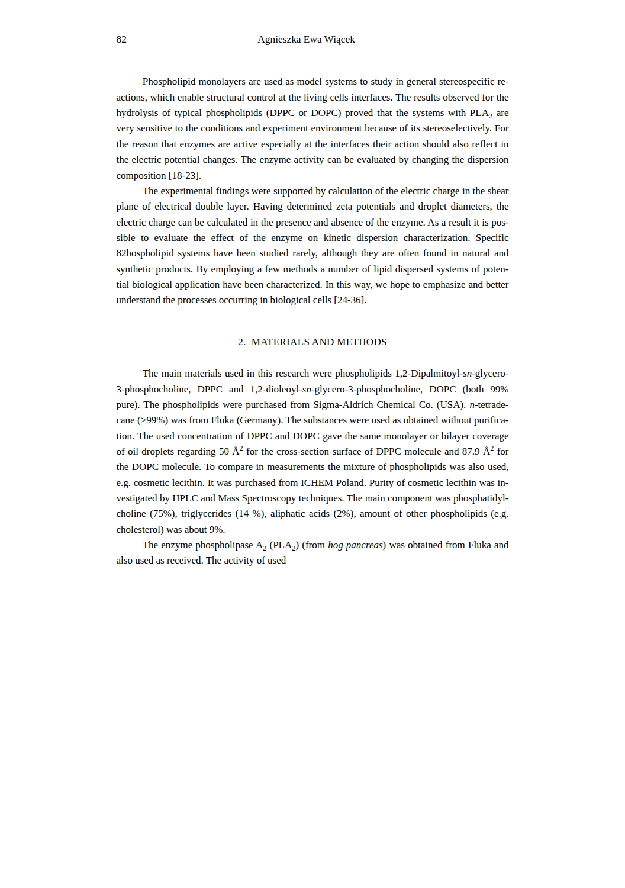82
Agnieszka Ewa Wiącek
Phospholipid monolayers are used as model systems to study in general stereospecific reactions, which enable structural control at the living cells interfaces. The results observed for the hydrolysis of typical phospholipids (DPPC or DOPC) proved that the systems with PLA2 are very sensitive to the conditions and experiment environment because of its stereoselectively. For the reason that enzymes are active especially at the interfaces their action should also reflect in the electric potential changes. The enzyme activity can be evaluated by changing the dispersion composition [18-23].
The experimental findings were supported by calculation of the electric charge in the shear plane of electrical double layer. Having determined zeta potentials and droplet diameters, the electric charge can be calculated in the presence and absence of the enzyme. As a result it is possible to evaluate the effect of the enzyme on kinetic dispersion characterization. Specific 82hospholipid systems have been studied rarely, although they are often found in natural and synthetic products. By employing a few methods a number of lipid dispersed systems of potential biological application have been characterized. In this way, we hope to emphasize and better understand the processes occurring in biological cells [24-36].
2. MATERIALS AND METHODS
The main materials used in this research were phospholipids 1,2-Dipalmitoyl-sn-glycero-3-phosphocholine, DPPC and 1,2-dioleoyl-sn-glycero-3-phosphocholine, DOPC (both 99% pure). The phospholipids were purchased from Sigma-Aldrich Chemical Co. (USA). n-tetradecane (>99%) was from Fluka (Germany). The substances were used as obtained without purification. The used concentration of DPPC and DOPC gave the same monolayer or bilayer coverage of oil droplets regarding 50 Å2 for the cross-section surface of DPPC molecule and 87.9 Å2 for the DOPC molecule. To compare in measurements the mixture of phospholipids was also used, e.g. cosmetic lecithin. It was purchased from ICHEM Poland. Purity of cosmetic lecithin was investigated by HPLC and Mass Spectroscopy techniques. The main component was phosphatidylcholine (75%), triglycerides (14 %), aliphatic acids (2%), amount of other phospholipids (e.g. cholesterol) was about 9%.
The enzyme phospholipase A2 (PLA2) (from hog pancreas) was obtained from Fluka and also used as received. The activity of used